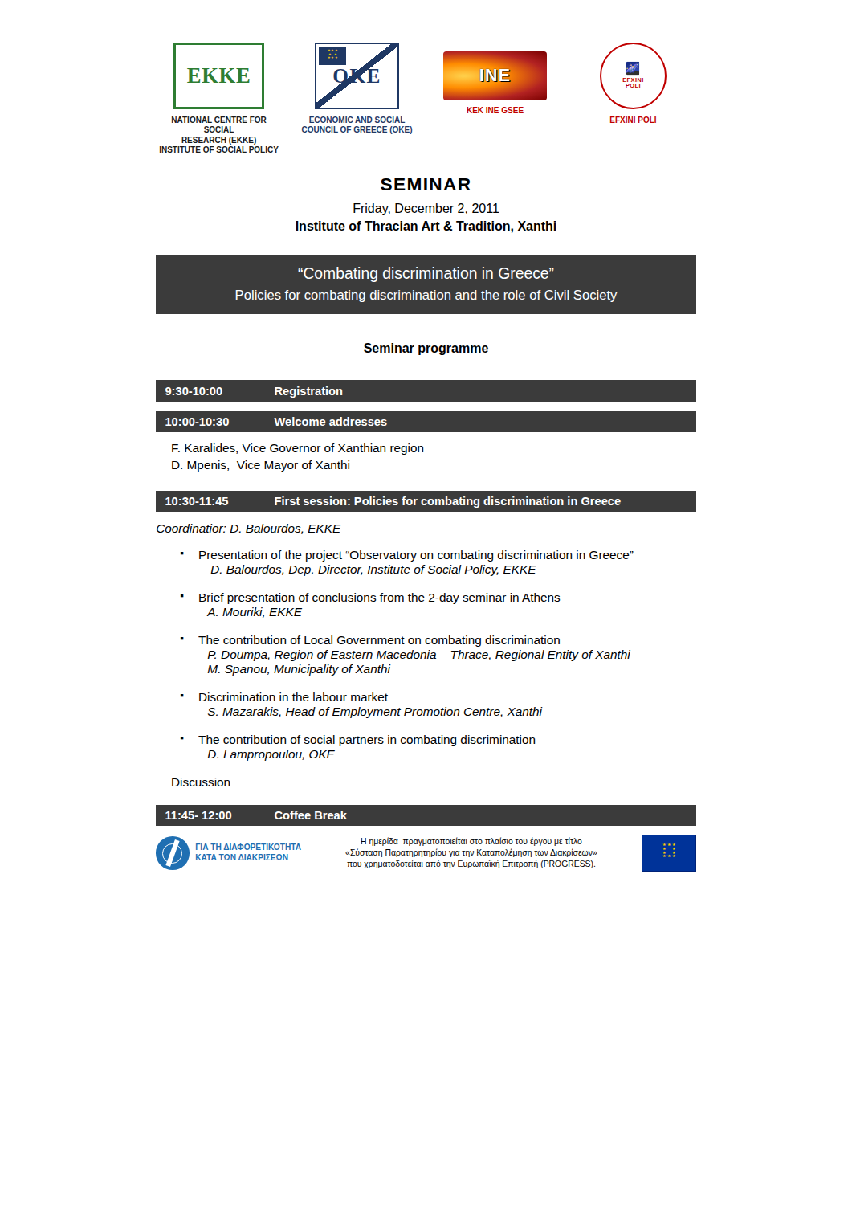EKKE
NATIONAL CENTRE FOR SOCIAL
RESEARCH (EKKE)
INSTITUTE OF SOCIAL POLICY
★★★
★ ★
★★★
OKE
ECONOMIC AND SOCIAL
COUNCIL OF GREECE (OKE)
INE
KEK INE GSEE
🌌
EFXINI
POLI
EFXINI POLI
SEMINAR
Friday, December 2, 2011
Institute of Thracian Art & Tradition, Xanthi
“Combating discrimination in Greece” Policies for combating discrimination and the role of Civil Society
Seminar programme
9:30-10:00 Registration
10:00-10:30 Welcome addresses
F. Karalides, Vice Governor of Xanthian region
D. Mpenis, Vice Mayor of Xanthi
10:30-11:45 First session: Policies for combating discrimination in Greece
Coordinatior: D. Balourdos, EKKE
Presentation of the project “Observatory on combating discrimination in Greece” D. Balourdos, Dep. Director, Institute of Social Policy, EKKE
Brief presentation of conclusions from the 2-day seminar in Athens A. Mouriki, EKKE
The contribution of Local Government on combating discrimination P. Doumpa, Region of Eastern Macedonia – Thrace, Regional Entity of Xanthi M. Spanou, Municipality of Xanthi
Discrimination in the labour market S. Mazarakis, Head of Employment Promotion Centre, Xanthi
The contribution of social partners in combating discrimination D. Lampropoulou, OKE
Discussion
11:45- 12:00 Coffee Break
ΓΙΑ ΤΗ ΔΙΑΦΟΡΕΤΙΚΟΤΗΤΑ
ΚΑΤΑ ΤΩΝ ΔΙΑΚΡΙΣΕΩΝ
Η ημερίδα πραγματοποιείται στο πλαίσιο του έργου με τίτλο
«Σύσταση Παρατηρητηρίου για την Καταπολέμηση των Διακρίσεων»
που χρηματοδοτείται από την Ευρωπαϊκή Επιτροπή (PROGRESS).
★ ★ ★
★ ★
★ ★
★ ★ ★